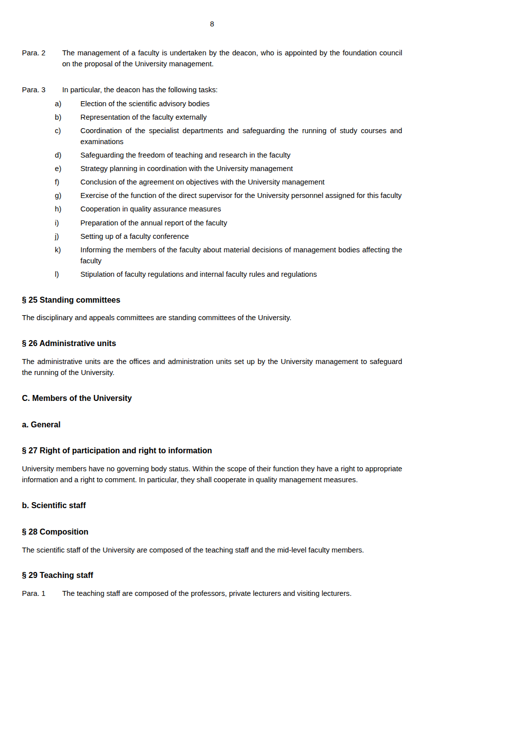8
Para. 2
The management of a faculty is undertaken by the deacon, who is appointed by the foundation council on the proposal of the University management.
Para. 3
In particular, the deacon has the following tasks:
a) Election of the scientific advisory bodies
b) Representation of the faculty externally
c) Coordination of the specialist departments and safeguarding the running of study courses and examinations
d) Safeguarding the freedom of teaching and research in the faculty
e) Strategy planning in coordination with the University management
f) Conclusion of the agreement on objectives with the University management
g) Exercise of the function of the direct supervisor for the University personnel assigned for this faculty
h) Cooperation in quality assurance measures
i) Preparation of the annual report of the faculty
j) Setting up of a faculty conference
k) Informing the members of the faculty about material decisions of management bodies affecting the faculty
l) Stipulation of faculty regulations and internal faculty rules and regulations
§ 25 Standing committees
The disciplinary and appeals committees are standing committees of the University.
§ 26 Administrative units
The administrative units are the offices and administration units set up by the University management to safeguard the running of the University.
C. Members of the University
a. General
§ 27 Right of participation and right to information
University members have no governing body status. Within the scope of their function they have a right to appropriate information and a right to comment. In particular, they shall cooperate in quality management measures.
b. Scientific staff
§ 28 Composition
The scientific staff of the University are composed of the teaching staff and the mid-level faculty members.
§ 29 Teaching staff
Para. 1
The teaching staff are composed of the professors, private lecturers and visiting lecturers.